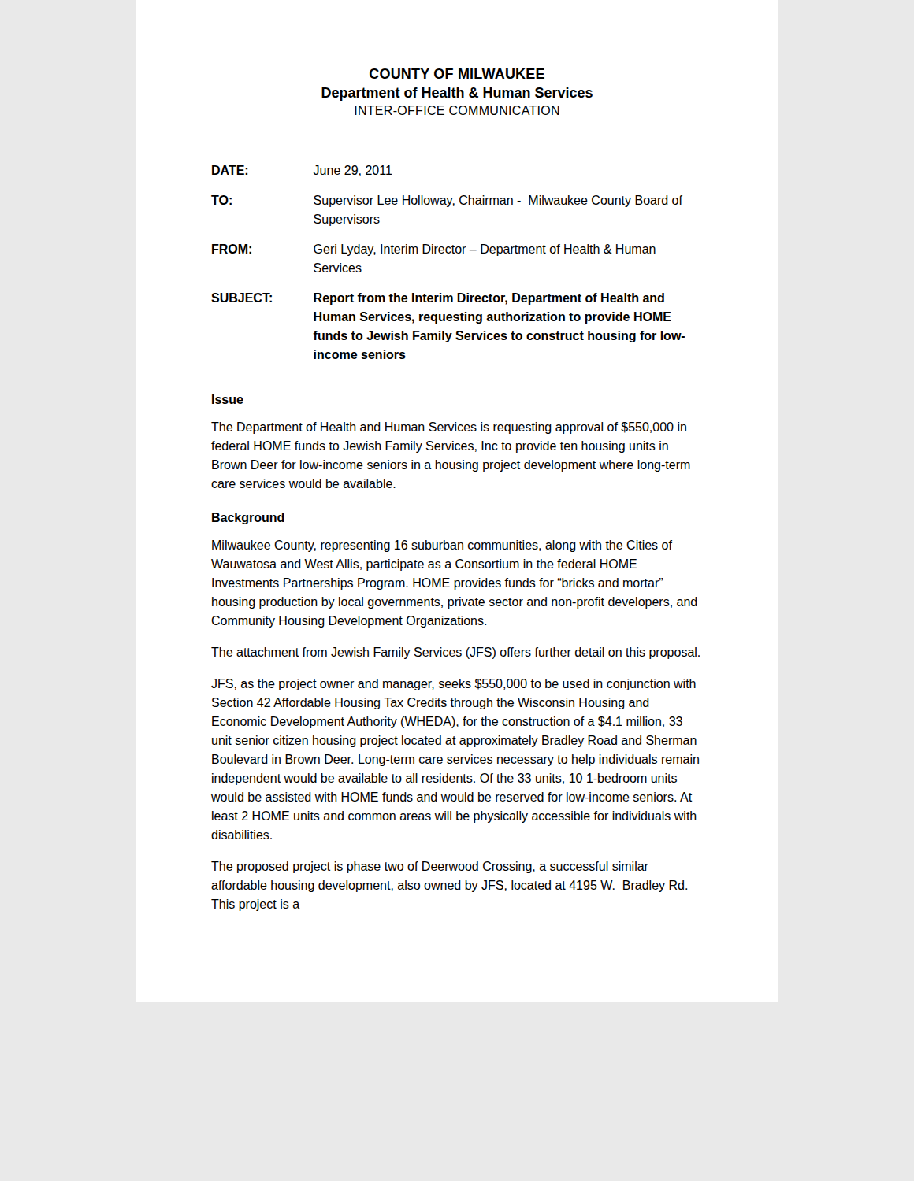COUNTY OF MILWAUKEE
Department of Health & Human Services
INTER-OFFICE COMMUNICATION
| DATE: | June 29, 2011 |
| TO: | Supervisor Lee Holloway, Chairman - Milwaukee County Board of Supervisors |
| FROM: | Geri Lyday, Interim Director – Department of Health & Human Services |
| SUBJECT: | Report from the Interim Director, Department of Health and Human Services, requesting authorization to provide HOME funds to Jewish Family Services to construct housing for low-income seniors |
Issue
The Department of Health and Human Services is requesting approval of $550,000 in federal HOME funds to Jewish Family Services, Inc to provide ten housing units in Brown Deer for low-income seniors in a housing project development where long-term care services would be available.
Background
Milwaukee County, representing 16 suburban communities, along with the Cities of Wauwatosa and West Allis, participate as a Consortium in the federal HOME Investments Partnerships Program. HOME provides funds for “bricks and mortar” housing production by local governments, private sector and non-profit developers, and Community Housing Development Organizations.
The attachment from Jewish Family Services (JFS) offers further detail on this proposal.
JFS, as the project owner and manager, seeks $550,000 to be used in conjunction with Section 42 Affordable Housing Tax Credits through the Wisconsin Housing and Economic Development Authority (WHEDA), for the construction of a $4.1 million, 33 unit senior citizen housing project located at approximately Bradley Road and Sherman Boulevard in Brown Deer. Long-term care services necessary to help individuals remain independent would be available to all residents. Of the 33 units, 10 1-bedroom units would be assisted with HOME funds and would be reserved for low-income seniors. At least 2 HOME units and common areas will be physically accessible for individuals with disabilities.
The proposed project is phase two of Deerwood Crossing, a successful similar affordable housing development, also owned by JFS, located at 4195 W. Bradley Rd. This project is a